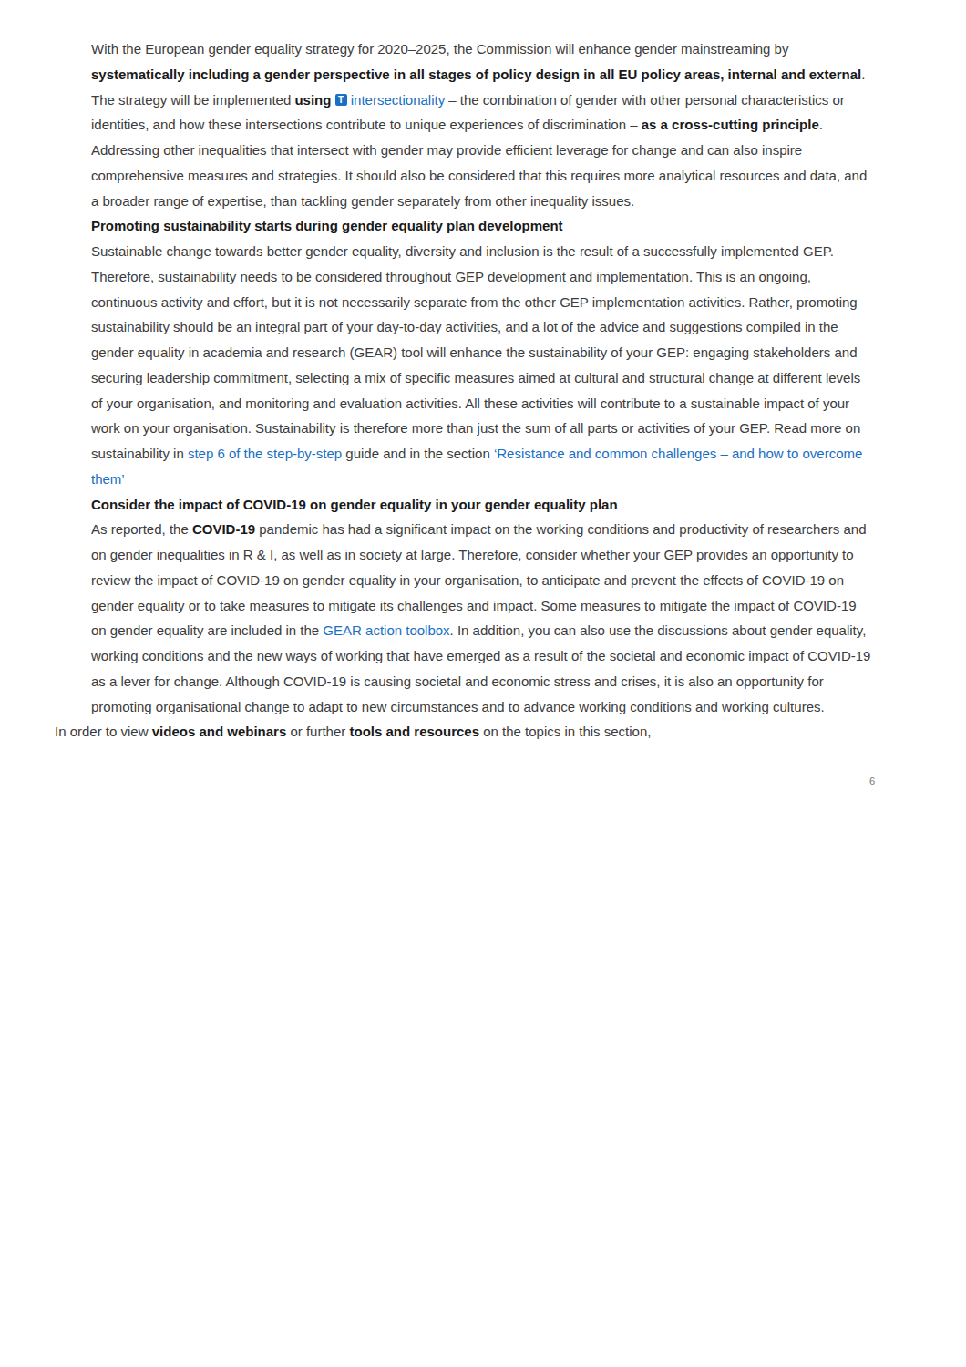With the European gender equality strategy for 2020–2025, the Commission will enhance gender mainstreaming by systematically including a gender perspective in all stages of policy design in all EU policy areas, internal and external. The strategy will be implemented using T intersectionality – the combination of gender with other personal characteristics or identities, and how these intersections contribute to unique experiences of discrimination – as a cross-cutting principle.
Addressing other inequalities that intersect with gender may provide efficient leverage for change and can also inspire comprehensive measures and strategies. It should also be considered that this requires more analytical resources and data, and a broader range of expertise, than tackling gender separately from other inequality issues.
Promoting sustainability starts during gender equality plan development
Sustainable change towards better gender equality, diversity and inclusion is the result of a successfully implemented GEP. Therefore, sustainability needs to be considered throughout GEP development and implementation. This is an ongoing, continuous activity and effort, but it is not necessarily separate from the other GEP implementation activities. Rather, promoting sustainability should be an integral part of your day-to-day activities, and a lot of the advice and suggestions compiled in the gender equality in academia and research (GEAR) tool will enhance the sustainability of your GEP: engaging stakeholders and securing leadership commitment, selecting a mix of specific measures aimed at cultural and structural change at different levels of your organisation, and monitoring and evaluation activities. All these activities will contribute to a sustainable impact of your work on your organisation. Sustainability is therefore more than just the sum of all parts or activities of your GEP. Read more on sustainability in step 6 of the step-by-step guide and in the section ‘Resistance and common challenges – and how to overcome them’
Consider the impact of COVID-19 on gender equality in your gender equality plan
As reported, the COVID-19 pandemic has had a significant impact on the working conditions and productivity of researchers and on gender inequalities in R & I, as well as in society at large. Therefore, consider whether your GEP provides an opportunity to review the impact of COVID-19 on gender equality in your organisation, to anticipate and prevent the effects of COVID-19 on gender equality or to take measures to mitigate its challenges and impact. Some measures to mitigate the impact of COVID-19 on gender equality are included in the GEAR action toolbox. In addition, you can also use the discussions about gender equality, working conditions and the new ways of working that have emerged as a result of the societal and economic impact of COVID-19 as a lever for change. Although COVID-19 is causing societal and economic stress and crises, it is also an opportunity for promoting organisational change to adapt to new circumstances and to advance working conditions and working cultures.
In order to view videos and webinars or further tools and resources on the topics in this section,
6